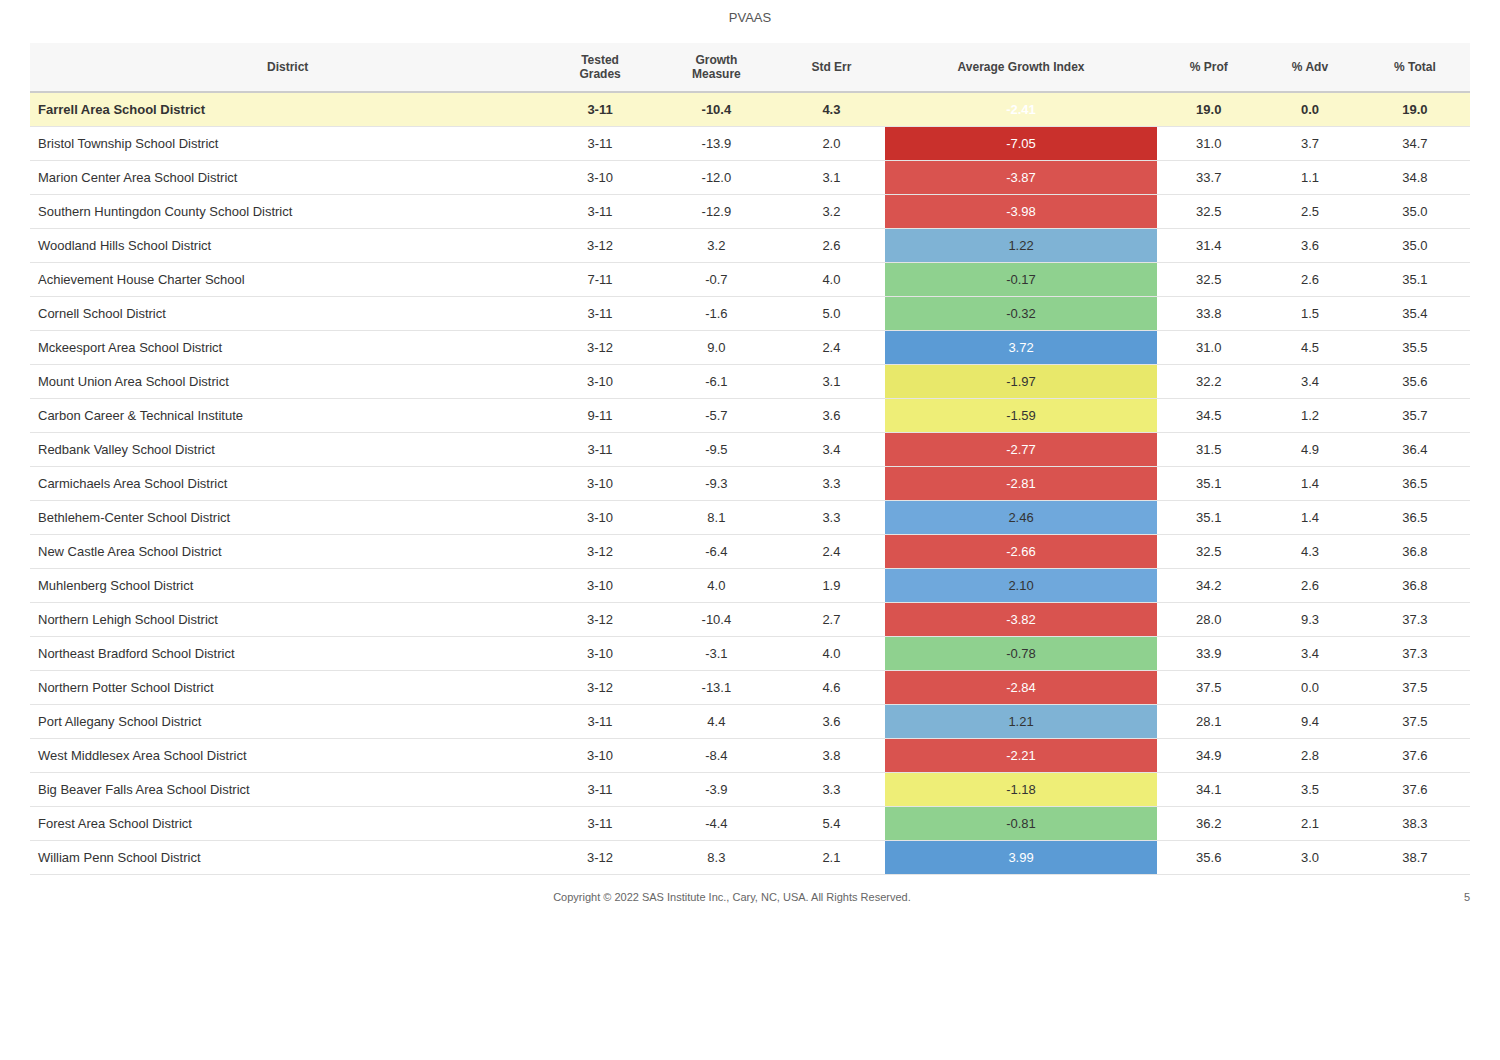PVAAS
| District | Tested Grades | Growth Measure | Std Err | Average Growth Index | % Prof | % Adv | % Total |
| --- | --- | --- | --- | --- | --- | --- | --- |
| Farrell Area School District | 3-11 | -10.4 | 4.3 | -2.41 | 19.0 | 0.0 | 19.0 |
| Bristol Township School District | 3-11 | -13.9 | 2.0 | -7.05 | 31.0 | 3.7 | 34.7 |
| Marion Center Area School District | 3-10 | -12.0 | 3.1 | -3.87 | 33.7 | 1.1 | 34.8 |
| Southern Huntingdon County School District | 3-11 | -12.9 | 3.2 | -3.98 | 32.5 | 2.5 | 35.0 |
| Woodland Hills School District | 3-12 | 3.2 | 2.6 | 1.22 | 31.4 | 3.6 | 35.0 |
| Achievement House Charter School | 7-11 | -0.7 | 4.0 | -0.17 | 32.5 | 2.6 | 35.1 |
| Cornell School District | 3-11 | -1.6 | 5.0 | -0.32 | 33.8 | 1.5 | 35.4 |
| Mckeesport Area School District | 3-12 | 9.0 | 2.4 | 3.72 | 31.0 | 4.5 | 35.5 |
| Mount Union Area School District | 3-10 | -6.1 | 3.1 | -1.97 | 32.2 | 3.4 | 35.6 |
| Carbon Career & Technical Institute | 9-11 | -5.7 | 3.6 | -1.59 | 34.5 | 1.2 | 35.7 |
| Redbank Valley School District | 3-11 | -9.5 | 3.4 | -2.77 | 31.5 | 4.9 | 36.4 |
| Carmichaels Area School District | 3-10 | -9.3 | 3.3 | -2.81 | 35.1 | 1.4 | 36.5 |
| Bethlehem-Center School District | 3-10 | 8.1 | 3.3 | 2.46 | 35.1 | 1.4 | 36.5 |
| New Castle Area School District | 3-12 | -6.4 | 2.4 | -2.66 | 32.5 | 4.3 | 36.8 |
| Muhlenberg School District | 3-10 | 4.0 | 1.9 | 2.10 | 34.2 | 2.6 | 36.8 |
| Northern Lehigh School District | 3-12 | -10.4 | 2.7 | -3.82 | 28.0 | 9.3 | 37.3 |
| Northeast Bradford School District | 3-10 | -3.1 | 4.0 | -0.78 | 33.9 | 3.4 | 37.3 |
| Northern Potter School District | 3-12 | -13.1 | 4.6 | -2.84 | 37.5 | 0.0 | 37.5 |
| Port Allegany School District | 3-11 | 4.4 | 3.6 | 1.21 | 28.1 | 9.4 | 37.5 |
| West Middlesex Area School District | 3-10 | -8.4 | 3.8 | -2.21 | 34.9 | 2.8 | 37.6 |
| Big Beaver Falls Area School District | 3-11 | -3.9 | 3.3 | -1.18 | 34.1 | 3.5 | 37.6 |
| Forest Area School District | 3-11 | -4.4 | 5.4 | -0.81 | 36.2 | 2.1 | 38.3 |
| William Penn School District | 3-12 | 8.3 | 2.1 | 3.99 | 35.6 | 3.0 | 38.7 |
Copyright © 2022 SAS Institute Inc., Cary, NC, USA. All Rights Reserved. 5